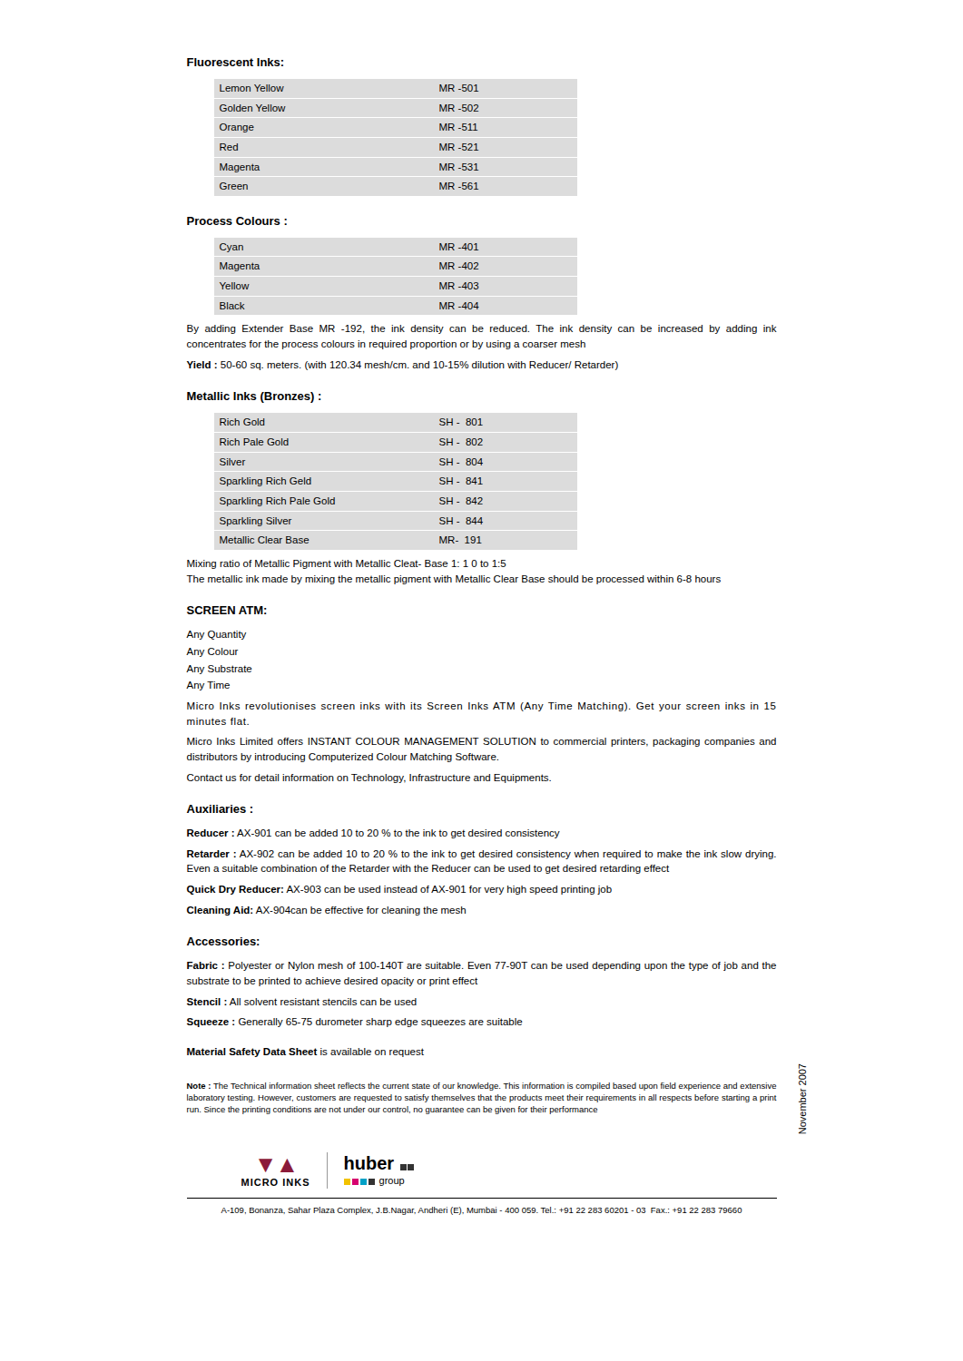Fluorescent Inks:
| Lemon Yellow | MR -501 |
| Golden Yellow | MR -502 |
| Orange | MR -511 |
| Red | MR -521 |
| Magenta | MR -531 |
| Green | MR -561 |
Process Colours :
| Cyan | MR -401 |
| Magenta | MR -402 |
| Yellow | MR -403 |
| Black | MR -404 |
By adding Extender Base MR -192, the ink density can be reduced. The ink density can be increased by adding ink concentrates for the process colours in required proportion or by using a coarser mesh
Yield : 50-60 sq. meters. (with 120.34 mesh/cm. and 10-15% dilution with Reducer/ Retarder)
Metallic Inks (Bronzes) :
| Rich Gold | SH - 801 |
| Rich Pale Gold | SH - 802 |
| Silver | SH - 804 |
| Sparkling Rich Geld | SH - 841 |
| Sparkling Rich Pale Gold | SH - 842 |
| Sparkling Silver | SH - 844 |
| Metallic Clear Base | MR- 191 |
Mixing ratio of Metallic Pigment with Metallic Cleat- Base 1: 1 0 to 1:5
The metallic ink made by mixing the metallic pigment with Metallic Clear Base should be processed within 6-8 hours
SCREEN ATM:
Any Quantity
Any Colour
Any Substrate
Any Time
Micro Inks revolutionises screen inks with its Screen Inks ATM (Any Time Matching). Get your screen inks in 15 minutes flat.
Micro Inks Limited offers INSTANT COLOUR MANAGEMENT SOLUTION to commercial printers, packaging companies and distributors by introducing Computerized Colour Matching Software.
Contact us for detail information on Technology, Infrastructure and Equipments.
Auxiliaries :
Reducer : AX-901 can be added 10 to 20 % to the ink to get desired consistency
Retarder : AX-902 can be added 10 to 20 % to the ink to get desired consistency when required to make the ink slow drying. Even a suitable combination of the Retarder with the Reducer can be used to get desired retarding effect
Quick Dry Reducer: AX-903 can be used instead of AX-901 for very high speed printing job
Cleaning Aid: AX-904can be effective for cleaning the mesh
Accessories:
Fabric : Polyester or Nylon mesh of 100-140T are suitable. Even 77-90T can be used depending upon the type of job and the substrate to be printed to achieve desired opacity or print effect
Stencil : All solvent resistant stencils can be used
Squeeze : Generally 65-75 durometer sharp edge squeezes are suitable
Material Safety Data Sheet is available on request
Note : The Technical information sheet reflects the current state of our knowledge. This information is compiled based upon field experience and extensive laboratory testing. However, customers are requested to satisfy themselves that the products meet their requirements in all respects before starting a print run. Since the printing conditions are not under our control, no guarantee can be given for their performance
November 2007
▼▲
MICRO INKS
huber
group
A-109, Bonanza, Sahar Plaza Complex, J.B.Nagar, Andheri (E), Mumbai - 400 059. Tel.: +91 22 283 60201 - 03 Fax.: +91 22 283 79660